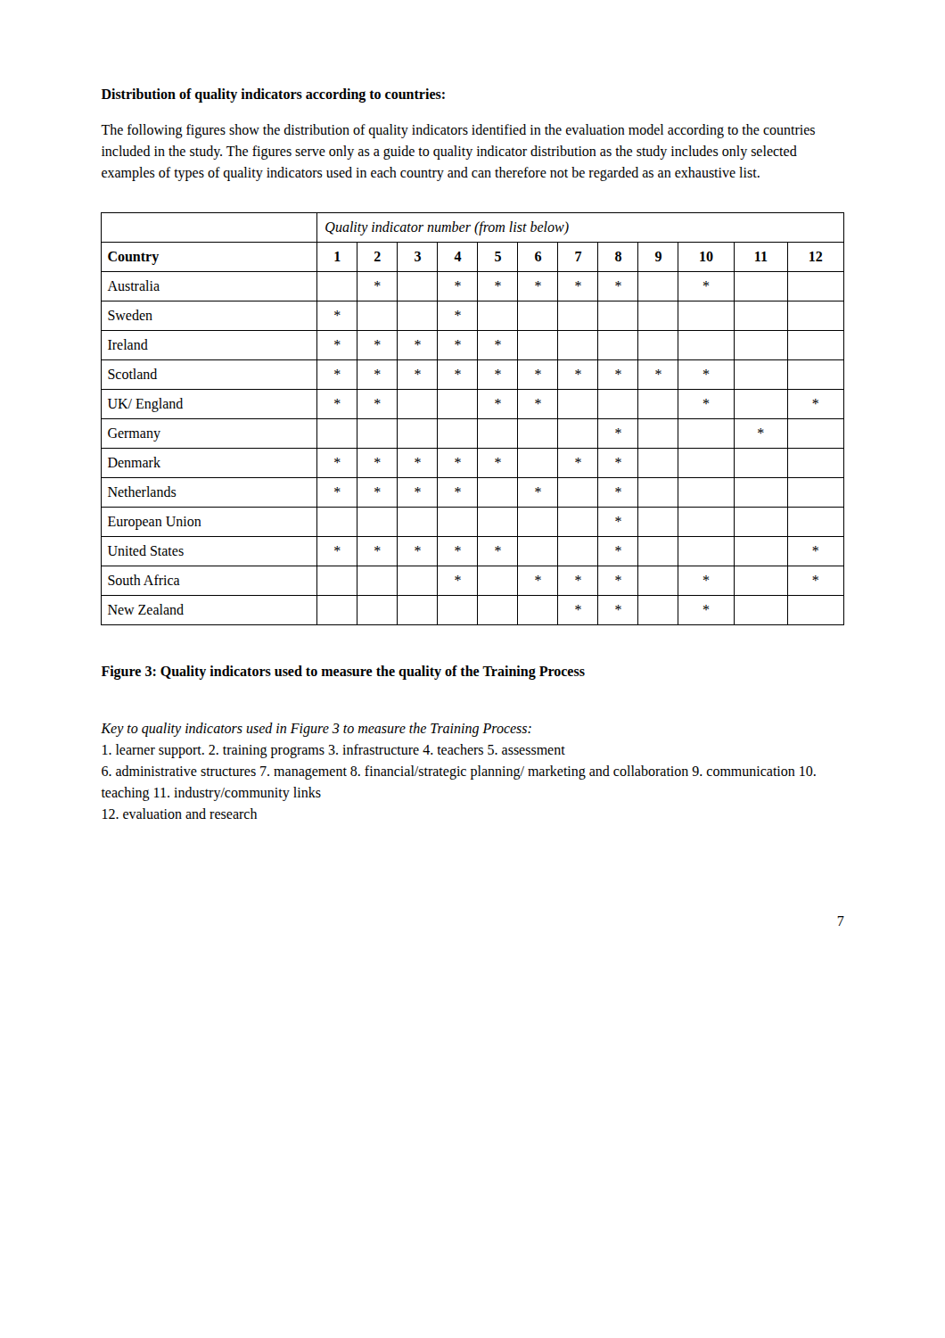Distribution of quality indicators according to countries:
The following figures show the distribution of quality indicators identified in the evaluation model according to the countries included in the study. The figures serve only as a guide to quality indicator distribution as the study includes only selected examples of types of quality indicators used in each country and can therefore not be regarded as an exhaustive list.
| | Quality indicator number (from list below) |
| --- | --- |
| Country | 1 | 2 | 3 | 4 | 5 | 6 | 7 | 8 | 9 | 10 | 11 | 12 |
| Australia | | * | | * | * | * | * | * | | * | | |
| Sweden | * | | | * | | | | | | | | |
| Ireland | * | * | * | * | * | | | | | | | |
| Scotland | * | * | * | * | * | * | * | * | * | * | | |
| UK/ England | * | * | | | * | * | | | | * | | * |
| Germany | | | | | | | | * | | | * | |
| Denmark | * | * | * | * | * | | * | * | | | | |
| Netherlands | * | * | * | * | | * | | * | | | | |
| European Union | | | | | | | | * | | | | |
| United States | * | * | * | * | * | | | * | | | | * |
| South Africa | | | | * | | * | * | * | | * | | * |
| New Zealand | | | | | | | * | * | | * | | |
Figure 3: Quality indicators used to measure the quality of the Training Process
Key to quality indicators used in Figure 3 to measure the Training Process:
1. learner support. 2. training programs 3. infrastructure 4. teachers 5. assessment
6. administrative structures 7. management 8. financial/strategic planning/ marketing and collaboration 9. communication 10. teaching 11. industry/community links
12. evaluation and research
7